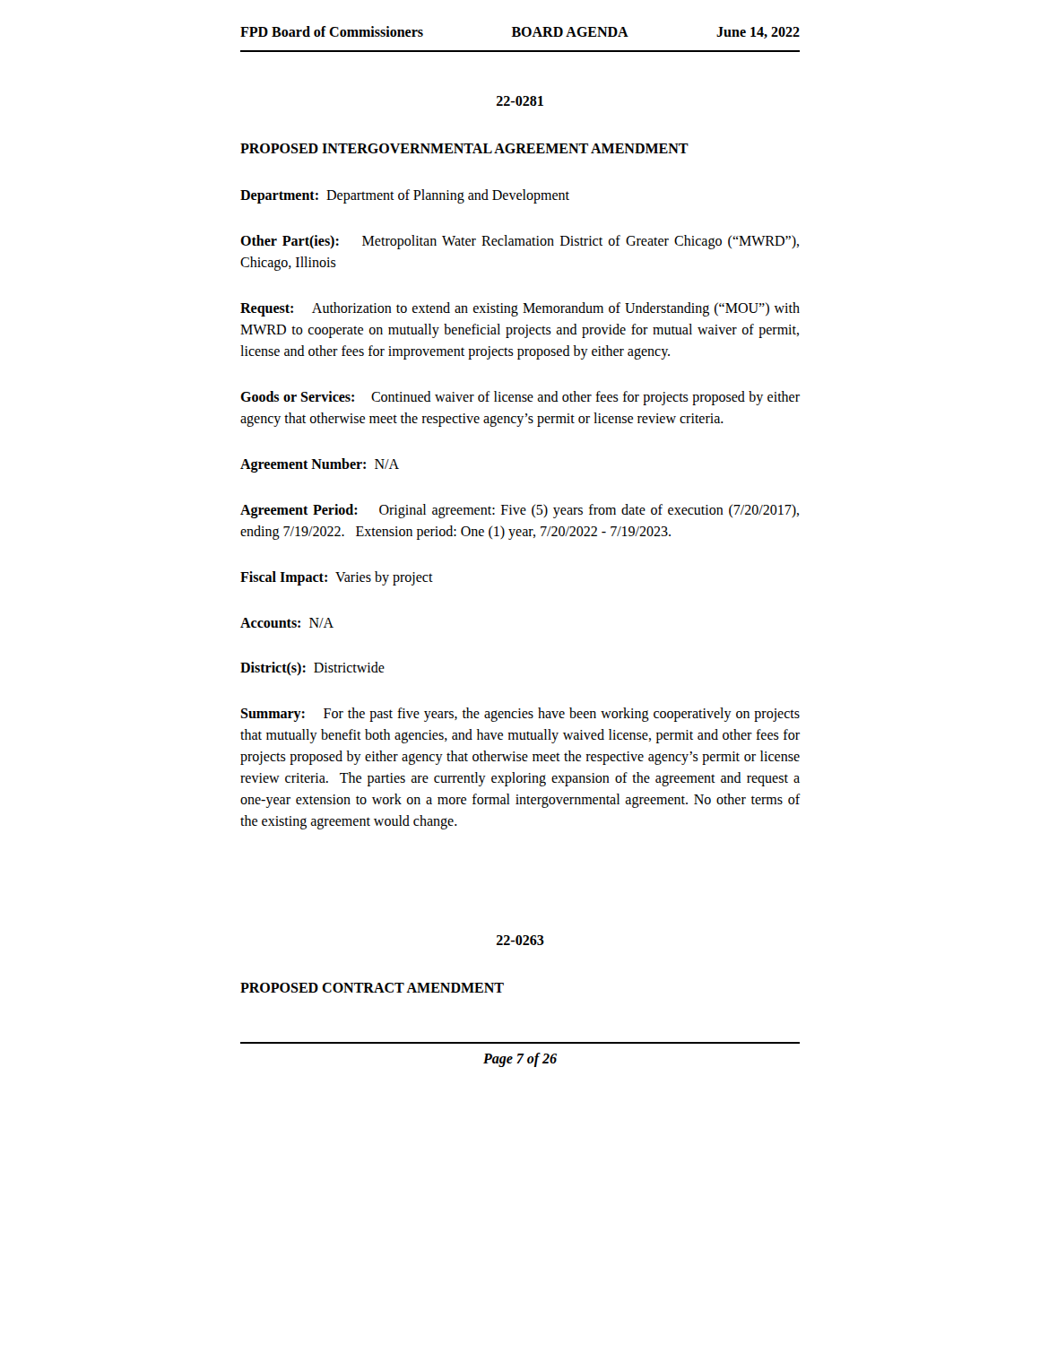FPD Board of Commissioners
BOARD AGENDA
June 14, 2022
22-0281
Proposed Intergovernmental Agreement Amendment
Department: Department of Planning and Development
Other Part(ies): Metropolitan Water Reclamation District of Greater Chicago (“MWRD”), Chicago, Illinois
Request: Authorization to extend an existing Memorandum of Understanding (“MOU”) with MWRD to cooperate on mutually beneficial projects and provide for mutual waiver of permit, license and other fees for improvement projects proposed by either agency.
Goods or Services: Continued waiver of license and other fees for projects proposed by either agency that otherwise meet the respective agency’s permit or license review criteria.
Agreement Number: N/A
Agreement Period: Original agreement: Five (5) years from date of execution (7/20/2017), ending 7/19/2022. Extension period: One (1) year, 7/20/2022 - 7/19/2023.
Fiscal Impact: Varies by project
Accounts: N/A
District(s): Districtwide
Summary: For the past five years, the agencies have been working cooperatively on projects that mutually benefit both agencies, and have mutually waived license, permit and other fees for projects proposed by either agency that otherwise meet the respective agency’s permit or license review criteria. The parties are currently exploring expansion of the agreement and request a one-year extension to work on a more formal intergovernmental agreement. No other terms of the existing agreement would change.
22-0263
Proposed Contract Amendment
Page 7 of 26